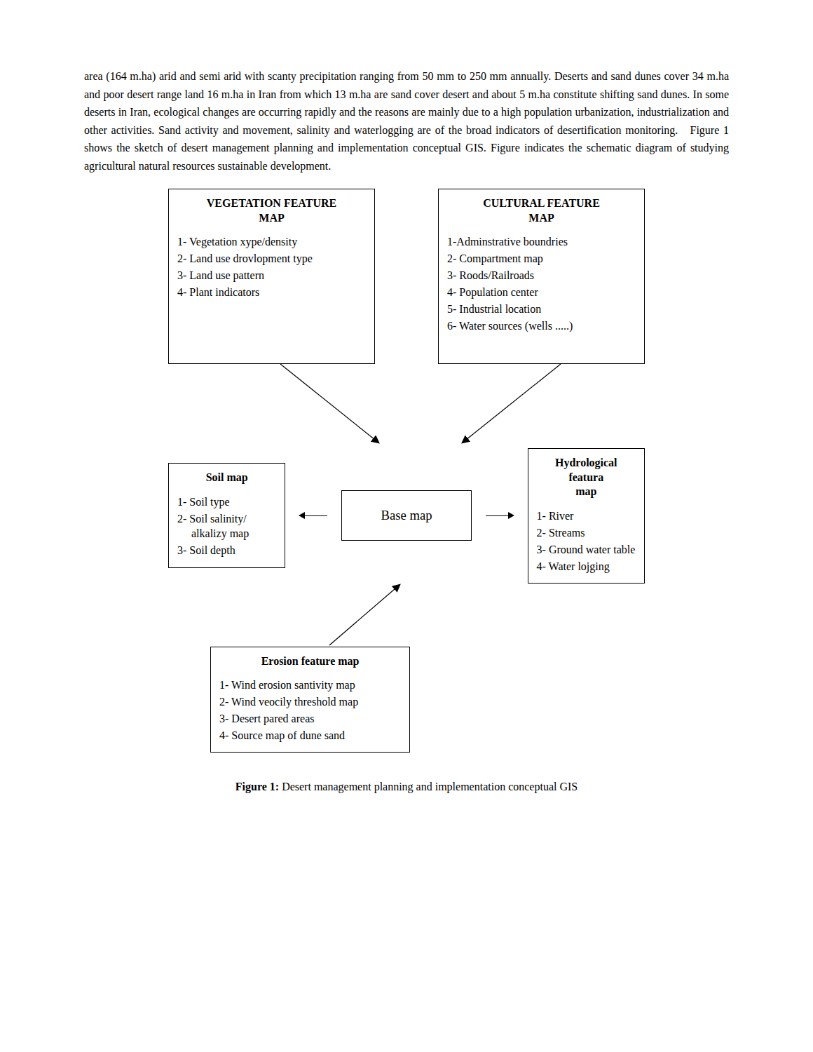area (164 m.ha) arid and semi arid with scanty precipitation ranging from 50 mm to 250 mm annually. Deserts and sand dunes cover 34 m.ha and poor desert range land 16 m.ha in Iran from which 13 m.ha are sand cover desert and about 5 m.ha constitute shifting sand dunes. In some deserts in Iran, ecological changes are occurring rapidly and the reasons are mainly due to a high population urbanization, industrialization and other activities. Sand activity and movement, salinity and waterlogging are of the broad indicators of desertification monitoring. Figure 1 shows the sketch of desert management planning and implementation conceptual GIS. Figure indicates the schematic diagram of studying agricultural natural resources sustainable development.
VEGETATION FEATURE
MAP
1- Vegetation xype/density
2- Land use drovlopment type
3- Land use pattern
4- Plant indicators
CULTURAL FEATURE
MAP
1-Adminstrative boundries
2- Compartment map
3- Roods/Railroads
4- Population center
5- Industrial location
6- Water sources (wells .....)
Soil map
1- Soil type
2- Soil salinity/
alkalizy map
3- Soil depth
Base map
Hydrological featura
map
1- River
2- Streams
3- Ground water table
4- Water lojging
Erosion feature map
1- Wind erosion santivity map
2- Wind veocily threshold map
3- Desert pared areas
4- Source map of dune sand
Figure 1: Desert management planning and implementation conceptual GIS